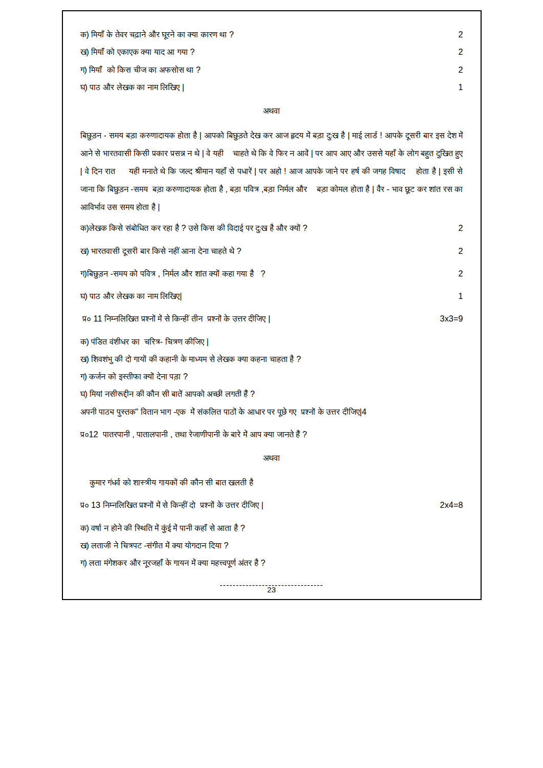क) मियाँ के तेवर चढ़ाने और घूरने का क्या कारण था ? 2
ख) मियाँ को एकाएक क्या याद आ गया ? 2
ग) मियाँ को किस चीज का अफसोस था ? 2
घ) पाठ और लेखक का नाम लिखिए | 1
अथवा
बिछुड़न - समय बड़ा करुणादायक होता है | आपको बिछुड़ते देख कर आज हृदय में बड़ा दुःख है | माई लार्ड ! आपके दूसरी बार इस देश में आने से भारतवासी किसी प्रकार प्रसन्न न थे | वे यही चाहते थे कि वे फिर न आवें | पर आप आए और उससे यहाँ के लोग बहुत दुखित हुए | वे दिन रात यही मनाते थे कि जल्द श्रीमान यहाँ से पधारें | पर अहो ! आज आपके जाने पर हर्ष की जगह विषाद होता है | इसी से जाना कि बिछुड़न -समय बड़ा करुणादायक होता है , बड़ा पवित्र ,बड़ा निर्मल और बड़ा कोमल होता है | वैर - भाव छूट कर शांत रस का आविर्भाव उस समय होता है |
क)लेखक किसे संबोधित कर रहा है ? उसे किस की विदाई पर दुःख है और क्यों ? 2
ख) भारतवासी दूसरी बार किसे नहीं आना देना चाहते थे ? 2
ग)बिछुड़न -समय को पवित्र , निर्मल और शांत क्यों कहा गया है ? 2
घ) पाठ और लेखक का नाम लिखिए| 1
प्र० 11 निम्नलिखित प्रश्नों में से किन्हीं तीन प्रश्नों के उत्तर दीजिए | 3x3=9
क) पंडित वंशीधर का चरित्र- चित्रण कीजिए |
ख) शिवशंभु की दो गायों की कहानी के माध्यम से लेखक क्या कहना चाहता है ?
ग) कर्जन को इस्तीफा क्यों देना पड़ा ?
घ) मियां नसीरूद्दीन की कौन सी बातें आपको अच्छी लगती हैं ?
अपनी पाठ्य पुस्तक" वितान भाग -एक में संकलित पाठों के आधार पर पूछे गए प्रश्नों के उत्तर दीजिए|4
प्र०12 पातरपानी , पातालपानी , तथा रेजाणीपानी के बारे में आप क्या जानते हैं ?
अथवा
कुमार गंधर्व को शास्त्रीय गायकों की कौन सी बात खलती है
प्र० 13 निम्नलिखित प्रश्नों में से किन्हीं दो प्रश्नों के उत्तर दीजिए | 2x4=8
क) वर्षा न होने की स्थिति में कुंई में पानी कहाँ से आता है ?
ख) लताजी ने चित्रपट -संगीत में क्या योगदान दिया ?
ग) लता मंगेशकर और नूरजहाँ के गायन में क्या महत्त्वपूर्ण अंतर है ?
--------------------------------
23